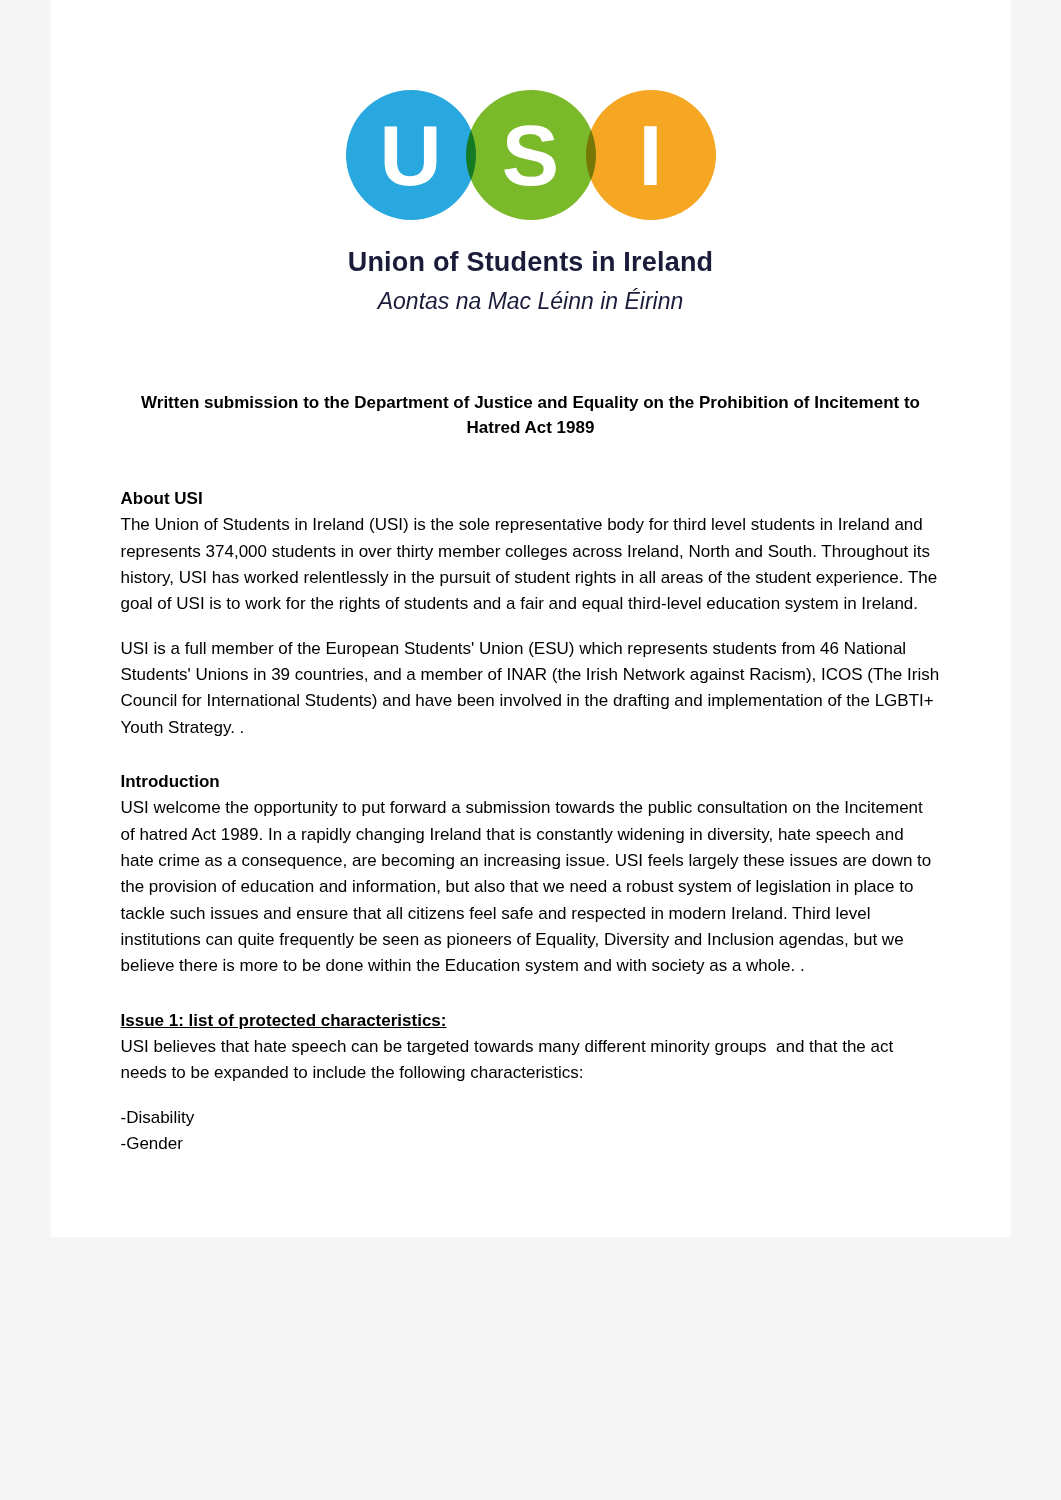U S I
Union of Students in Ireland
Aontas na Mac Léinn in Éirinn
Written submission to the Department of Justice and Equality on the Prohibition of Incitement to Hatred Act 1989
About USI
The Union of Students in Ireland (USI) is the sole representative body for third level students in Ireland and represents 374,000 students in over thirty member colleges across Ireland, North and South. Throughout its history, USI has worked relentlessly in the pursuit of student rights in all areas of the student experience. The goal of USI is to work for the rights of students and a fair and equal third-level education system in Ireland.
USI is a full member of the European Students' Union (ESU) which represents students from 46 National Students' Unions in 39 countries, and a member of INAR (the Irish Network against Racism), ICOS (The Irish Council for International Students) and have been involved in the drafting and implementation of the LGBTI+ Youth Strategy. .
Introduction
USI welcome the opportunity to put forward a submission towards the public consultation on the Incitement of hatred Act 1989. In a rapidly changing Ireland that is constantly widening in diversity, hate speech and hate crime as a consequence, are becoming an increasing issue. USI feels largely these issues are down to the provision of education and information, but also that we need a robust system of legislation in place to tackle such issues and ensure that all citizens feel safe and respected in modern Ireland. Third level institutions can quite frequently be seen as pioneers of Equality, Diversity and Inclusion agendas, but we believe there is more to be done within the Education system and with society as a whole. .
Issue 1: list of protected characteristics:
USI believes that hate speech can be targeted towards many different minority groups and that the act needs to be expanded to include the following characteristics:
-Disability
-Gender